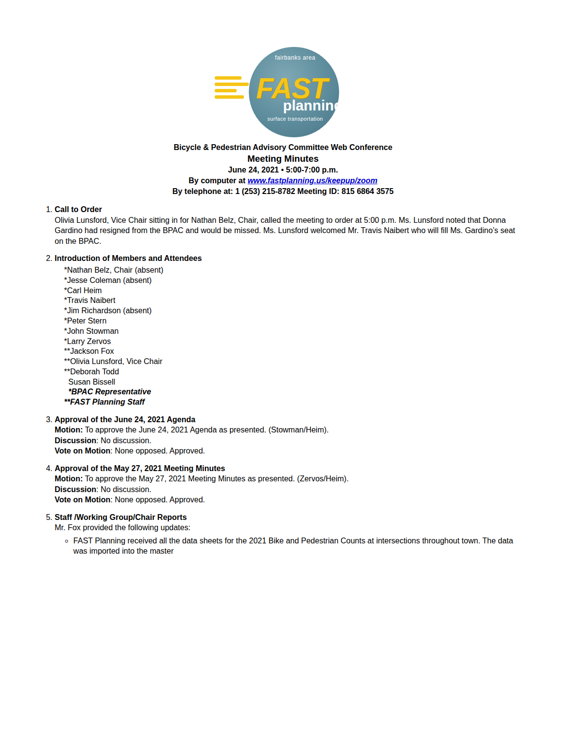fairbanks area
FAST
planning
surface transportation
Bicycle & Pedestrian Advisory Committee Web Conference
Meeting Minutes
June 24, 2021 • 5:00-7:00 p.m.
By computer at www.fastplanning.us/keepup/zoom
By telephone at: 1 (253) 215-8782 Meeting ID: 815 6864 3575
Call to Order
Olivia Lunsford, Vice Chair sitting in for Nathan Belz, Chair, called the meeting to order at 5:00 p.m. Ms. Lunsford noted that Donna Gardino had resigned from the BPAC and would be missed. Ms. Lunsford welcomed Mr. Travis Naibert who will fill Ms. Gardino’s seat on the BPAC.
Introduction of Members and Attendees
*Nathan Belz, Chair (absent)
*Jesse Coleman (absent)
*Carl Heim
*Travis Naibert
*Jim Richardson (absent)
*Peter Stern
*John Stowman
*Larry Zervos
**Jackson Fox
**Olivia Lunsford, Vice Chair
**Deborah Todd
Susan Bissell
*BPAC Representative
**FAST Planning Staff
Approval of the June 24, 2021 Agenda
Motion: To approve the June 24, 2021 Agenda as presented. (Stowman/Heim).
Discussion: No discussion.
Vote on Motion: None opposed. Approved.
Approval of the May 27, 2021 Meeting Minutes
Motion: To approve the May 27, 2021 Meeting Minutes as presented. (Zervos/Heim).
Discussion: No discussion.
Vote on Motion: None opposed. Approved.
Staff /Working Group/Chair Reports
Mr. Fox provided the following updates:
FAST Planning received all the data sheets for the 2021 Bike and Pedestrian Counts at intersections throughout town. The data was imported into the master